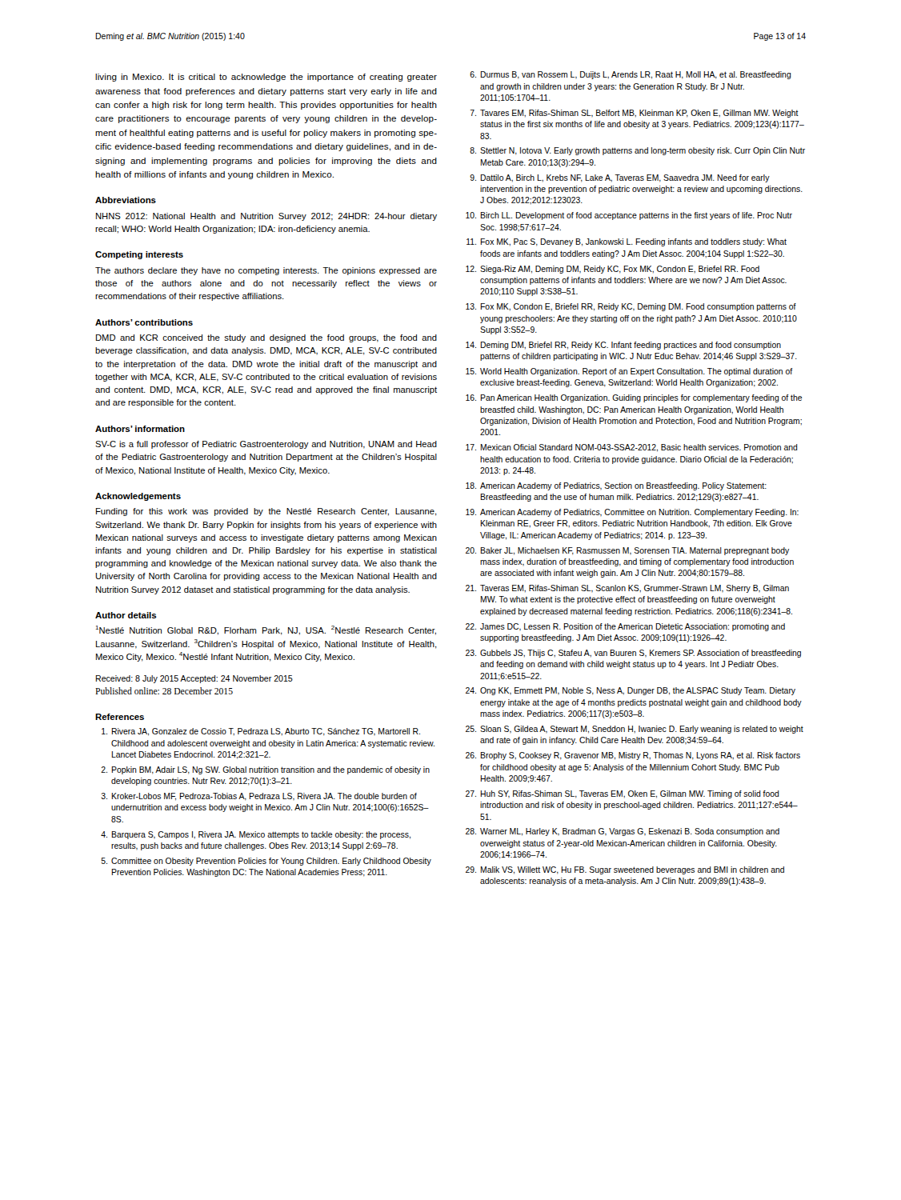Deming et al. BMC Nutrition (2015) 1:40
Page 13 of 14
living in Mexico. It is critical to acknowledge the importance of creating greater awareness that food preferences and dietary patterns start very early in life and can confer a high risk for long term health. This provides opportunities for health care practitioners to encourage parents of very young children in the development of healthful eating patterns and is useful for policy makers in promoting specific evidence-based feeding recommendations and dietary guidelines, and in designing and implementing programs and policies for improving the diets and health of millions of infants and young children in Mexico.
Abbreviations
NHNS 2012: National Health and Nutrition Survey 2012; 24HDR: 24-hour dietary recall; WHO: World Health Organization; IDA: iron-deficiency anemia.
Competing interests
The authors declare they have no competing interests. The opinions expressed are those of the authors alone and do not necessarily reflect the views or recommendations of their respective affiliations.
Authors’ contributions
DMD and KCR conceived the study and designed the food groups, the food and beverage classification, and data analysis. DMD, MCA, KCR, ALE, SV-C contributed to the interpretation of the data. DMD wrote the initial draft of the manuscript and together with MCA, KCR, ALE, SV-C contributed to the critical evaluation of revisions and content. DMD, MCA, KCR, ALE, SV-C read and approved the final manuscript and are responsible for the content.
Authors’ information
SV-C is a full professor of Pediatric Gastroenterology and Nutrition, UNAM and Head of the Pediatric Gastroenterology and Nutrition Department at the Children’s Hospital of Mexico, National Institute of Health, Mexico City, Mexico.
Acknowledgements
Funding for this work was provided by the Nestlé Research Center, Lausanne, Switzerland. We thank Dr. Barry Popkin for insights from his years of experience with Mexican national surveys and access to investigate dietary patterns among Mexican infants and young children and Dr. Philip Bardsley for his expertise in statistical programming and knowledge of the Mexican national survey data. We also thank the University of North Carolina for providing access to the Mexican National Health and Nutrition Survey 2012 dataset and statistical programming for the data analysis.
Author details
1Nestlé Nutrition Global R&D, Florham Park, NJ, USA. 2Nestlé Research Center, Lausanne, Switzerland. 3Children’s Hospital of Mexico, National Institute of Health, Mexico City, Mexico. 4Nestlé Infant Nutrition, Mexico City, Mexico.
Received: 8 July 2015 Accepted: 24 November 2015
Published online: 28 December 2015
References
Rivera JA, Gonzalez de Cossio T, Pedraza LS, Aburto TC, Sánchez TG, Martorell R. Childhood and adolescent overweight and obesity in Latin America: A systematic review. Lancet Diabetes Endocrinol. 2014;2:321–2.
Popkin BM, Adair LS, Ng SW. Global nutrition transition and the pandemic of obesity in developing countries. Nutr Rev. 2012;70(1):3–21.
Kroker-Lobos MF, Pedroza-Tobias A, Pedraza LS, Rivera JA. The double burden of undernutrition and excess body weight in Mexico. Am J Clin Nutr. 2014;100(6):1652S–8S.
Barquera S, Campos I, Rivera JA. Mexico attempts to tackle obesity: the process, results, push backs and future challenges. Obes Rev. 2013;14 Suppl 2:69–78.
Committee on Obesity Prevention Policies for Young Children. Early Childhood Obesity Prevention Policies. Washington DC: The National Academies Press; 2011.
Durmus B, van Rossem L, Duijts L, Arends LR, Raat H, Moll HA, et al. Breastfeeding and growth in children under 3 years: the Generation R Study. Br J Nutr. 2011;105:1704–11.
Tavares EM, Rifas-Shiman SL, Belfort MB, Kleinman KP, Oken E, Gillman MW. Weight status in the first six months of life and obesity at 3 years. Pediatrics. 2009;123(4):1177–83.
Stettler N, Iotova V. Early growth patterns and long-term obesity risk. Curr Opin Clin Nutr Metab Care. 2010;13(3):294–9.
Dattilo A, Birch L, Krebs NF, Lake A, Taveras EM, Saavedra JM. Need for early intervention in the prevention of pediatric overweight: a review and upcoming directions. J Obes. 2012;2012:123023.
Birch LL. Development of food acceptance patterns in the first years of life. Proc Nutr Soc. 1998;57:617–24.
Fox MK, Pac S, Devaney B, Jankowski L. Feeding infants and toddlers study: What foods are infants and toddlers eating? J Am Diet Assoc. 2004;104 Suppl 1:S22–30.
Siega-Riz AM, Deming DM, Reidy KC, Fox MK, Condon E, Briefel RR. Food consumption patterns of infants and toddlers: Where are we now? J Am Diet Assoc. 2010;110 Suppl 3:S38–51.
Fox MK, Condon E, Briefel RR, Reidy KC, Deming DM. Food consumption patterns of young preschoolers: Are they starting off on the right path? J Am Diet Assoc. 2010;110 Suppl 3:S52–9.
Deming DM, Briefel RR, Reidy KC. Infant feeding practices and food consumption patterns of children participating in WIC. J Nutr Educ Behav. 2014;46 Suppl 3:S29–37.
World Health Organization. Report of an Expert Consultation. The optimal duration of exclusive breast-feeding. Geneva, Switzerland: World Health Organization; 2002.
Pan American Health Organization. Guiding principles for complementary feeding of the breastfed child. Washington, DC: Pan American Health Organization, World Health Organization, Division of Health Promotion and Protection, Food and Nutrition Program; 2001.
Mexican Oficial Standard NOM-043-SSA2-2012, Basic health services. Promotion and health education to food. Criteria to provide guidance. Diario Oficial de la Federación; 2013: p. 24-48.
American Academy of Pediatrics, Section on Breastfeeding. Policy Statement: Breastfeeding and the use of human milk. Pediatrics. 2012;129(3):e827–41.
American Academy of Pediatrics, Committee on Nutrition. Complementary Feeding. In: Kleinman RE, Greer FR, editors. Pediatric Nutrition Handbook, 7th edition. Elk Grove Village, IL: American Academy of Pediatrics; 2014. p. 123–39.
Baker JL, Michaelsen KF, Rasmussen M, Sorensen TIA. Maternal prepregnant body mass index, duration of breastfeeding, and timing of complementary food introduction are associated with infant weigh gain. Am J Clin Nutr. 2004;80:1579–88.
Taveras EM, Rifas-Shiman SL, Scanlon KS, Grummer-Strawn LM, Sherry B, Gilman MW. To what extent is the protective effect of breastfeeding on future overweight explained by decreased maternal feeding restriction. Pediatrics. 2006;118(6):2341–8.
James DC, Lessen R. Position of the American Dietetic Association: promoting and supporting breastfeeding. J Am Diet Assoc. 2009;109(11):1926–42.
Gubbels JS, Thijs C, Stafeu A, van Buuren S, Kremers SP. Association of breastfeeding and feeding on demand with child weight status up to 4 years. Int J Pediatr Obes. 2011;6:e515–22.
Ong KK, Emmett PM, Noble S, Ness A, Dunger DB, the ALSPAC Study Team. Dietary energy intake at the age of 4 months predicts postnatal weight gain and childhood body mass index. Pediatrics. 2006;117(3):e503–8.
Sloan S, Gildea A, Stewart M, Sneddon H, Iwaniec D. Early weaning is related to weight and rate of gain in infancy. Child Care Health Dev. 2008;34:59–64.
Brophy S, Cooksey R, Gravenor MB, Mistry R, Thomas N, Lyons RA, et al. Risk factors for childhood obesity at age 5: Analysis of the Millennium Cohort Study. BMC Pub Health. 2009;9:467.
Huh SY, Rifas-Shiman SL, Taveras EM, Oken E, Gilman MW. Timing of solid food introduction and risk of obesity in preschool-aged children. Pediatrics. 2011;127:e544–51.
Warner ML, Harley K, Bradman G, Vargas G, Eskenazi B. Soda consumption and overweight status of 2-year-old Mexican-American children in California. Obesity. 2006;14:1966–74.
Malik VS, Willett WC, Hu FB. Sugar sweetened beverages and BMI in children and adolescents: reanalysis of a meta-analysis. Am J Clin Nutr. 2009;89(1):438–9.